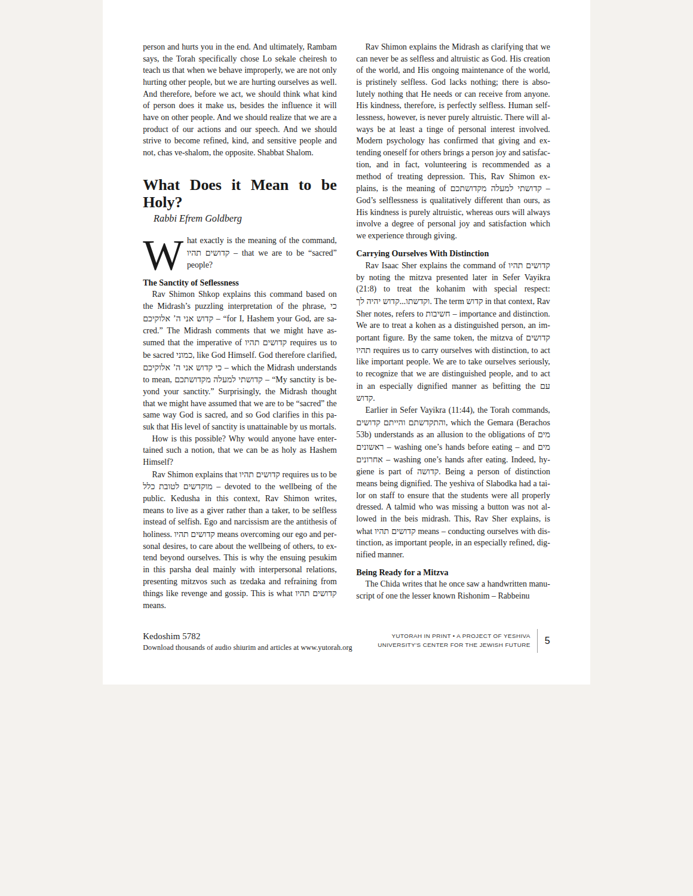person and hurts you in the end. And ultimately, Rambam says, the Torah specifically chose Lo sekale cheiresh to teach us that when we behave improperly, we are not only hurting other people, but we are hurting ourselves as well. And therefore, before we act, we should think what kind of person does it make us, besides the influence it will have on other people. And we should realize that we are a product of our actions and our speech. And we should strive to become refined, kind, and sensitive people and not, chas ve-shalom, the opposite. Shabbat Shalom.
What Does it Mean to be Holy?
Rabbi Efrem Goldberg
What exactly is the meaning of the command, קדושים תהיו – that we are to be “sacred” people?
The Sanctity of Seflessness
Rav Shimon Shkop explains this command based on the Midrash’s puzzling interpretation of the phrase, כי קדוש אני ה’ אלוקיכם – “for I, Hashem your God, are sacred.” The Midrash comments that we might have assumed that the imperative of קדושים תהיו requires us to be sacred כמוני, like God Himself. God therefore clarified, כי קדוש אני ה’ אלוקיכם – which the Midrash understands to mean, קדושתי למעלה מקדושתכם – “My sanctity is beyond your sanctity.” Surprisingly, the Midrash thought that we might have assumed that we are to be “sacred” the same way God is sacred, and so God clarifies in this pasuk that His level of sanctity is unattainable by us mortals.
How is this possible? Why would anyone have entertained such a notion, that we can be as holy as Hashem Himself?
Rav Shimon explains that קדושים תהיו requires us to be מוקדשים לטובת כלל – devoted to the wellbeing of the public. Kedusha in this context, Rav Shimon writes, means to live as a giver rather than a taker, to be selfless instead of selfish. Ego and narcissism are the antithesis of holiness. קדושים תהיו means overcoming our ego and personal desires, to care about the wellbeing of others, to extend beyond ourselves. This is why the ensuing pesukim in this parsha deal mainly with interpersonal relations, presenting mitzvos such as tzedaka and refraining from things like revenge and gossip. This is what קדושים תהיו means.
Rav Shimon explains the Midrash as clarifying that we can never be as selfless and altruistic as God. His creation of the world, and His ongoing maintenance of the world, is pristinely selfless. God lacks nothing; there is absolutely nothing that He needs or can receive from anyone. His kindness, therefore, is perfectly selfless. Human selflessness, however, is never purely altruistic. There will always be at least a tinge of personal interest involved. Modern psychology has confirmed that giving and extending oneself for others brings a person joy and satisfaction, and in fact, volunteering is recommended as a method of treating depression. This, Rav Shimon explains, is the meaning of קדושתי למעלה מקדושתכם – God’s selflessness is qualitatively different than ours, as His kindness is purely altruistic, whereas ours will always involve a degree of personal joy and satisfaction which we experience through giving.
Carrying Ourselves With Distinction
Rav Isaac Sher explains the command of קדושים תהיו by noting the mitzva presented later in Sefer Vayikra (21:8) to treat the kohanim with special respect: וקדשתו...קדוש יהיה לך. The term קדוש in that context, Rav Sher notes, refers to חשיבות – importance and distinction. We are to treat a kohen as a distinguished person, an important figure. By the same token, the mitzva of קדושים תהיו requires us to carry ourselves with distinction, to act like important people. We are to take ourselves seriously, to recognize that we are distinguished people, and to act in an especially dignified manner as befitting the עם קדוש.
Earlier in Sefer Vayikra (11:44), the Torah commands, והתקדשתם והייתם קדושים, which the Gemara (Berachos 53b) understands as an allusion to the obligations of מים ראשונים – washing one’s hands before eating – and מים אחרונים – washing one’s hands after eating. Indeed, hygiene is part of קדושה. Being a person of distinction means being dignified. The yeshiva of Slabodka had a tailor on staff to ensure that the students were all properly dressed. A talmid who was missing a button was not allowed in the beis midrash. This, Rav Sher explains, is what קדושים תהיו means – conducting ourselves with distinction, as important people, in an especially refined, dignified manner.
Being Ready for a Mitzva
The Chida writes that he once saw a handwritten manuscript of one the lesser known Rishonim – Rabbeinu
Kedoshim 5782 Download thousands of audio shiurim and articles at www.yutorah.org
YUTORAH IN PRINT • A PROJECT OF YESHIVA
UNIVERSITY'S CENTER FOR THE JEWISH FUTURE
5